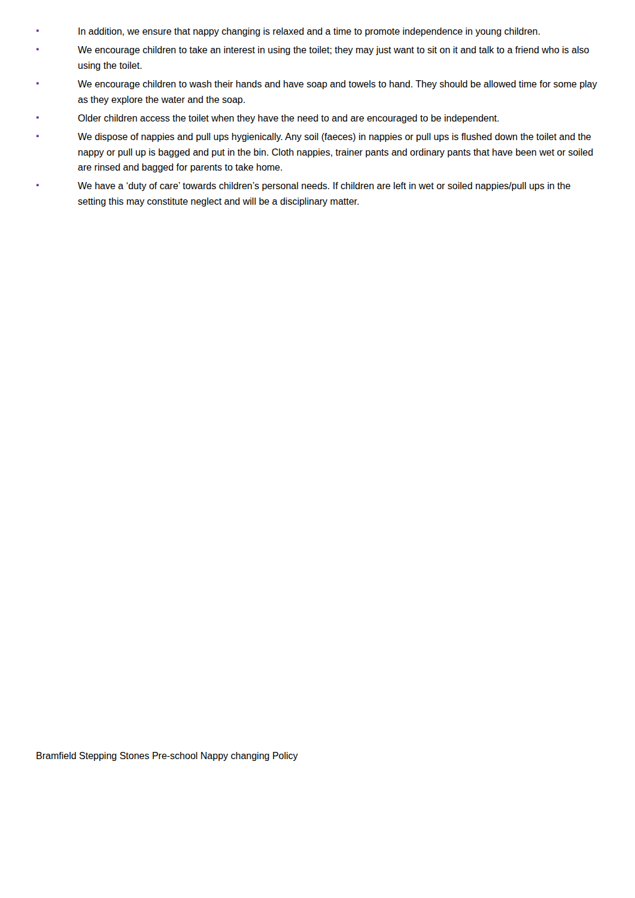In addition, we ensure that nappy changing is relaxed and a time to promote independence in young children.
We encourage children to take an interest in using the toilet; they may just want to sit on it and talk to a friend who is also using the toilet.
We encourage children to wash their hands and have soap and towels to hand. They should be allowed time for some play as they explore the water and the soap.
Older children access the toilet when they have the need to and are encouraged to be independent.
We dispose of nappies and pull ups hygienically. Any soil (faeces) in nappies or pull ups is flushed down the toilet and the nappy or pull up is bagged and put in the bin. Cloth nappies, trainer pants and ordinary pants that have been wet or soiled are rinsed and bagged for parents to take home.
We have a ‘duty of care’ towards children’s personal needs. If children are left in wet or soiled nappies/pull ups in the setting this may constitute neglect and will be a disciplinary matter.
Bramfield Stepping Stones Pre-school Nappy changing Policy